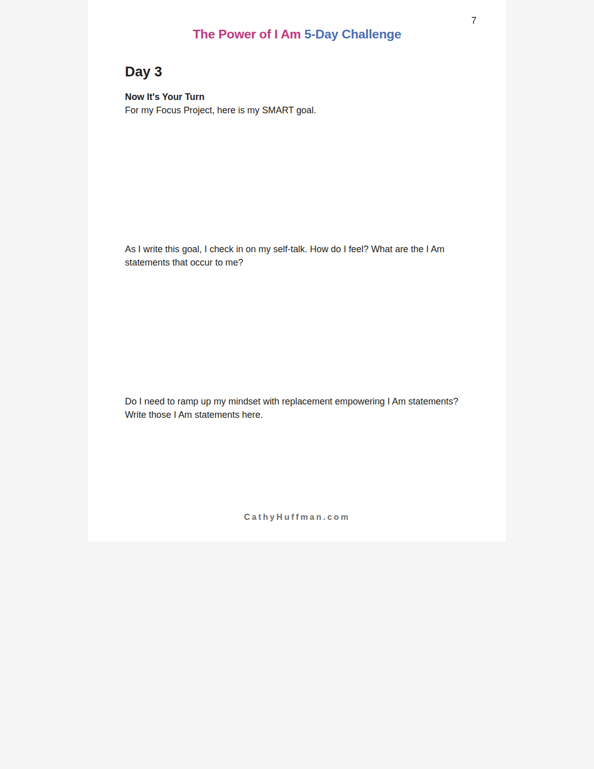7
The Power of I Am 5-Day Challenge
Day 3
Now It's Your Turn
For my Focus Project, here is my SMART goal.
As I write this goal, I check in on my self-talk. How do I feel? What are the I Am statements that occur to me?
Do I need to ramp up my mindset with replacement empowering I Am statements? Write those I Am statements here.
CathyHuffman.com